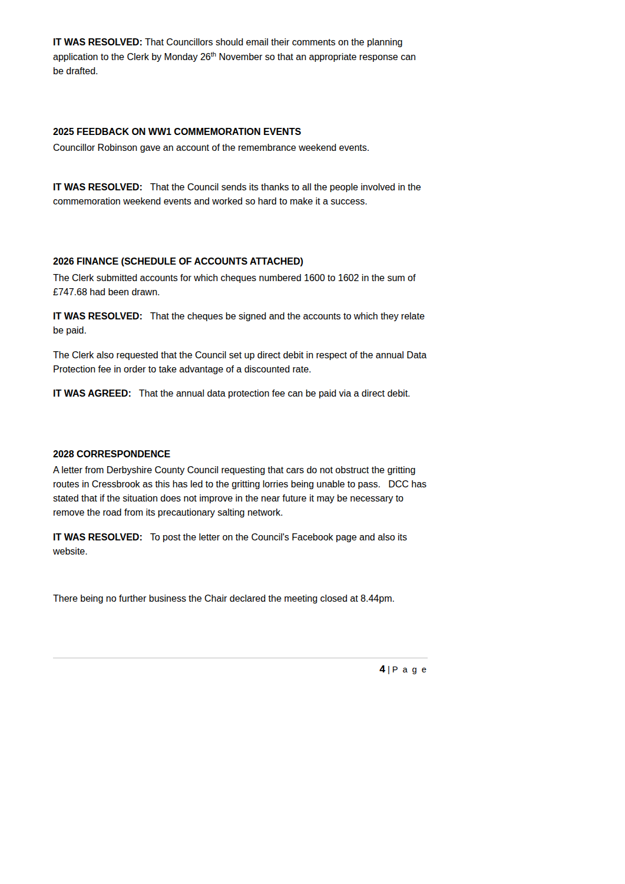IT WAS RESOLVED: That Councillors should email their comments on the planning application to the Clerk by Monday 26th November so that an appropriate response can be drafted.
2025 Feedback on WW1 Commemoration Events
Councillor Robinson gave an account of the remembrance weekend events.
IT WAS RESOLVED: That the Council sends its thanks to all the people involved in the commemoration weekend events and worked so hard to make it a success.
2026 Finance (Schedule of Accounts Attached)
The Clerk submitted accounts for which cheques numbered 1600 to 1602 in the sum of £747.68 had been drawn.
IT WAS RESOLVED: That the cheques be signed and the accounts to which they relate be paid.
The Clerk also requested that the Council set up direct debit in respect of the annual Data Protection fee in order to take advantage of a discounted rate.
IT WAS AGREED: That the annual data protection fee can be paid via a direct debit.
2028 Correspondence
A letter from Derbyshire County Council requesting that cars do not obstruct the gritting routes in Cressbrook as this has led to the gritting lorries being unable to pass. DCC has stated that if the situation does not improve in the near future it may be necessary to remove the road from its precautionary salting network.
IT WAS RESOLVED: To post the letter on the Council's Facebook page and also its website.
There being no further business the Chair declared the meeting closed at 8.44pm.
4 | P a g e